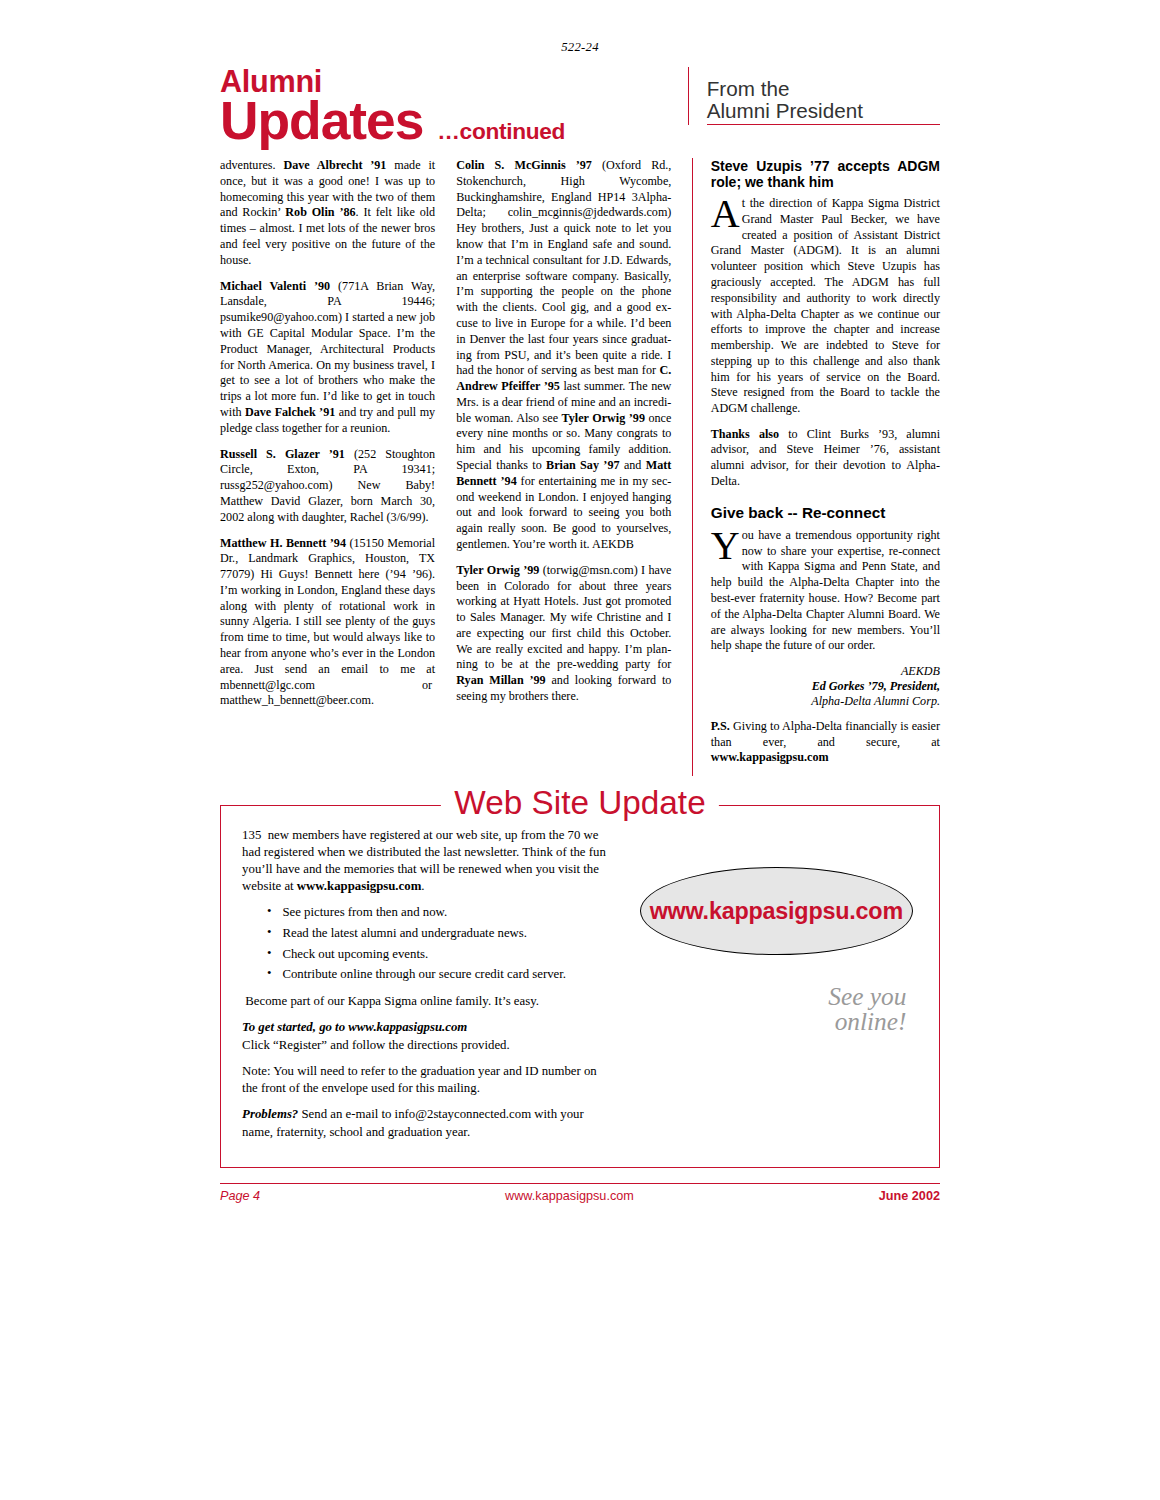522-24
Alumni
Updates …continued
From the
Alumni President
adventures. Dave Albrecht ’91 made it once, but it was a good one! I was up to homecoming this year with the two of them and Rockin’ Rob Olin ’86. It felt like old times – almost. I met lots of the newer bros and feel very positive on the future of the house.
Michael Valenti ’90 (771A Brian Way, Lansdale, PA 19446; psumike90@yahoo.com) I started a new job with GE Capital Modular Space. I’m the Product Manager, Architectural Products for North America. On my business travel, I get to see a lot of brothers who make the trips a lot more fun. I’d like to get in touch with Dave Falchek ’91 and try and pull my pledge class together for a reunion.
Russell S. Glazer ’91 (252 Stoughton Circle, Exton, PA 19341; russg252@yahoo.com) New Baby! Matthew David Glazer, born March 30, 2002 along with daughter, Rachel (3/6/99).
Matthew H. Bennett ’94 (15150 Memorial Dr., Landmark Graphics, Houston, TX 77079) Hi Guys! Bennett here (’94 ’96). I’m working in London, England these days along with plenty of rotational work in sunny Algeria. I still see plenty of the guys from time to time, but would always like to hear from anyone who’s ever in the London area. Just send an email to me at mbennett@lgc.com or matthew_h_bennett@beer.com.
Colin S. McGinnis ’97 (Oxford Rd., Stokenchurch, High Wycombe, Buckinghamshire, England HP14 3Alpha-Delta; colin_mcginnis@jdedwards.com) Hey brothers, Just a quick note to let you know that I’m in England safe and sound. I’m a technical consultant for J.D. Edwards, an enterprise software company. Basically, I’m supporting the people on the phone with the clients. Cool gig, and a good excuse to live in Europe for a while. I’d been in Denver the last four years since graduating from PSU, and it’s been quite a ride. I had the honor of serving as best man for C. Andrew Pfeiffer ’95 last summer. The new Mrs. is a dear friend of mine and an incredible woman. Also see Tyler Orwig ’99 once every nine months or so. Many congrats to him and his upcoming family addition. Special thanks to Brian Say ’97 and Matt Bennett ’94 for entertaining me in my second weekend in London. I enjoyed hanging out and look forward to seeing you both again really soon. Be good to yourselves, gentlemen. You’re worth it. AEKDB
Tyler Orwig ’99 (torwig@msn.com) I have been in Colorado for about three years working at Hyatt Hotels. Just got promoted to Sales Manager. My wife Christine and I are expecting our first child this October. We are really excited and happy. I’m planning to be at the pre-wedding party for Ryan Millan ’99 and looking forward to seeing my brothers there.
Steve Uzupis ’77 accepts ADGM role; we thank him
At the direction of Kappa Sigma District Grand Master Paul Becker, we have created a position of Assistant District Grand Master (ADGM). It is an alumni volunteer position which Steve Uzupis has graciously accepted. The ADGM has full responsibility and authority to work directly with Alpha-Delta Chapter as we continue our efforts to improve the chapter and increase membership. We are indebted to Steve for stepping up to this challenge and also thank him for his years of service on the Board. Steve resigned from the Board to tackle the ADGM challenge.
Thanks also to Clint Burks ’93, alumni advisor, and Steve Heimer ’76, assistant alumni advisor, for their devotion to Alpha-Delta.
Give back -- Re-connect
You have a tremendous opportunity right now to share your expertise, re-connect with Kappa Sigma and Penn State, and help build the Alpha-Delta Chapter into the best-ever fraternity house. How? Become part of the Alpha-Delta Chapter Alumni Board. We are always looking for new members. You’ll help shape the future of our order.
AEKDB
Ed Gorkes ’79, President,
Alpha-Delta Alumni Corp.
P.S. Giving to Alpha-Delta financially is easier than ever, and secure, at www.kappasigpsu.com
Web Site Update
135 new members have registered at our web site, up from the 70 we had registered when we distributed the last newsletter. Think of the fun you’ll have and the memories that will be renewed when you visit the website at www.kappasigpsu.com.
See pictures from then and now.
Read the latest alumni and undergraduate news.
Check out upcoming events.
Contribute online through our secure credit card server.
Become part of our Kappa Sigma online family. It’s easy.
To get started, go to www.kappasigpsu.com
Click “Register” and follow the directions provided.
Note: You will need to refer to the graduation year and ID number on the front of the envelope used for this mailing.
Problems? Send an e-mail to info@2stayconnected.com with your name, fraternity, school and graduation year.
www.kappasigpsu.com
See you
online!
Page 4
www.kappasigpsu.com
June 2002